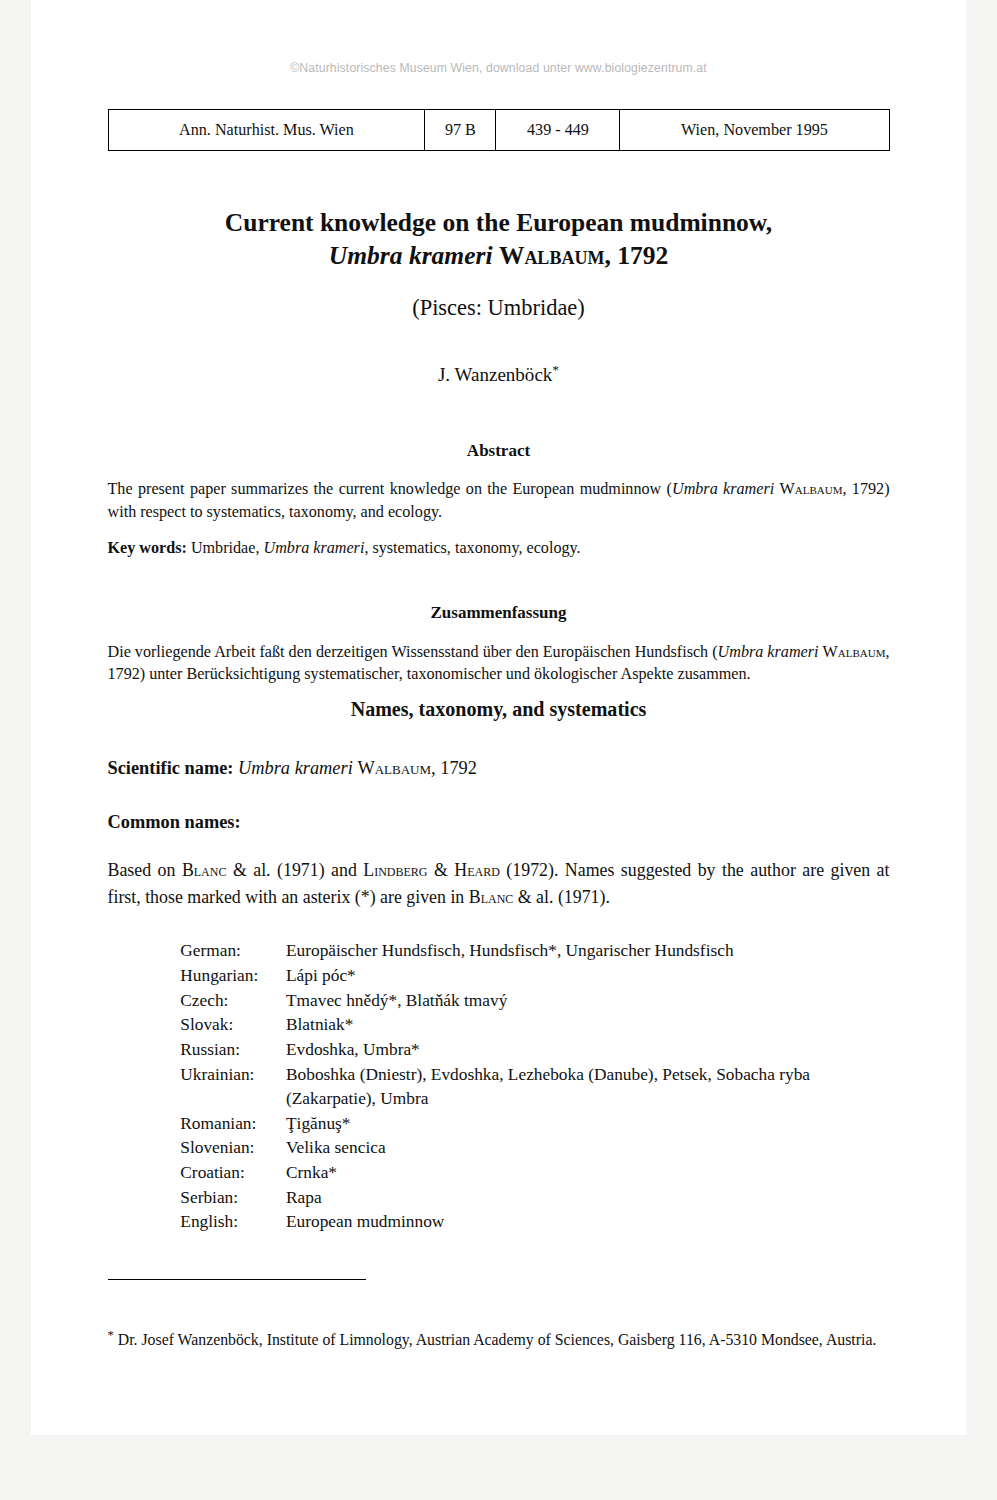©Naturhistorisches Museum Wien, download unter www.biologiezentrum.at
| Ann. Naturhist. Mus. Wien | 97 B | 439 - 449 | Wien, November 1995 |
Current knowledge on the European mudminnow,
Umbra krameri Walbaum, 1792
(Pisces: Umbridae)
J. Wanzenböck*
Abstract
The present paper summarizes the current knowledge on the European mudminnow (Umbra krameri Walbaum, 1792) with respect to systematics, taxonomy, and ecology.
Key words: Umbridae, Umbra krameri, systematics, taxonomy, ecology.
Zusammenfassung
Die vorliegende Arbeit faßt den derzeitigen Wissensstand über den Europäischen Hundsfisch (Umbra krameri Walbaum, 1792) unter Berücksichtigung systematischer, taxonomischer und ökologischer Aspekte zusammen.
Names, taxonomy, and systematics
Scientific name: Umbra krameri Walbaum, 1792
Common names:
Based on Blanc & al. (1971) and Lindberg & Heard (1972). Names suggested by the author are given at first, those marked with an asterix (*) are given in Blanc & al. (1971).
| German: | Europäischer Hundsfisch, Hundsfisch*, Ungarischer Hundsfisch |
| Hungarian: | Lápi póc* |
| Czech: | Tmavec hnědý*, Blatňák tmavý |
| Slovak: | Blatniak* |
| Russian: | Evdoshka, Umbra* |
| Ukrainian: | Boboshka (Dniestr), Evdoshka, Lezheboka (Danube), Petsek, Sobacha ryba (Zakarpatie), Umbra |
| Romanian: | Ţigănuş* |
| Slovenian: | Velika sencica |
| Croatian: | Crnka* |
| Serbian: | Rapa |
| English: | European mudminnow |
* Dr. Josef Wanzenböck, Institute of Limnology, Austrian Academy of Sciences, Gaisberg 116, A-5310 Mondsee, Austria.